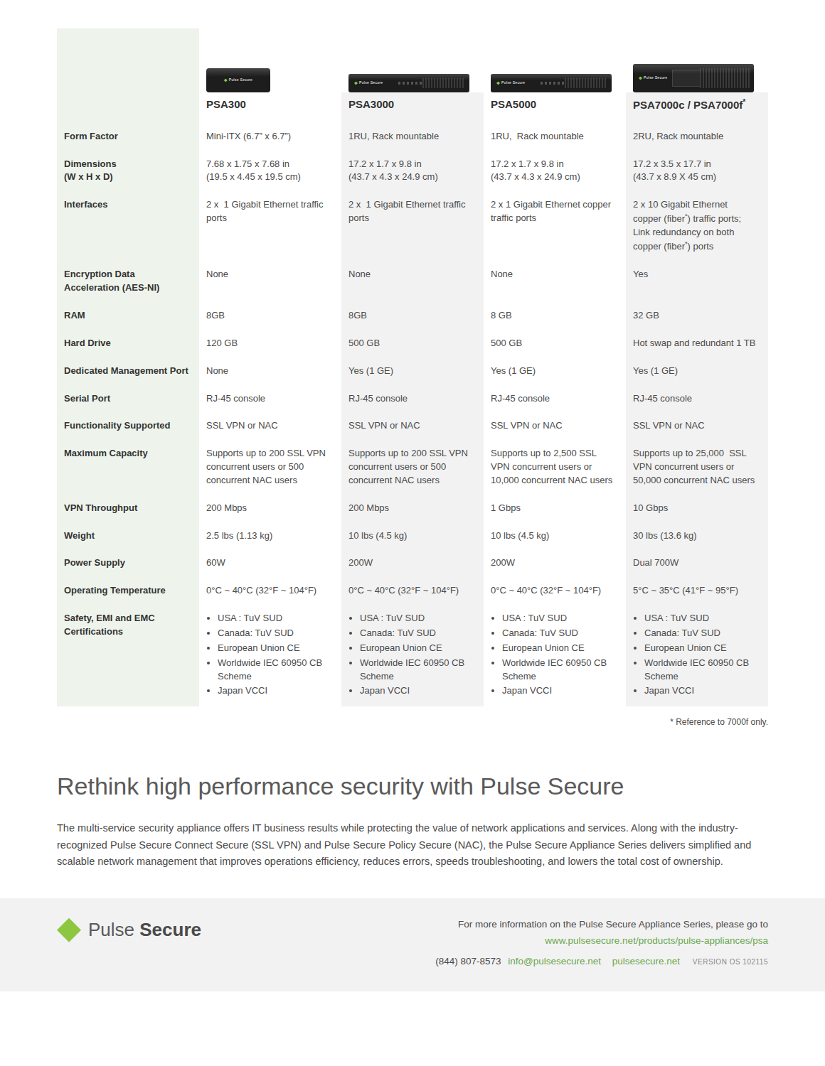| | Pulse Secure | Pulse Secure | Pulse Secure | Pulse Secure |
| --- | --- | --- | --- | --- |
| | PSA300 | PSA3000 | PSA5000 | PSA7000c / PSA7000f * |
| Form Factor | Mini-ITX (6.7” x 6.7”) | 1RU, Rack mountable | 1RU, Rack mountable | 2RU, Rack mountable |
| Dimensions (W x H x D) | 7.68 x 1.75 x 7.68 in (19.5 x 4.45 x 19.5 cm) | 17.2 x 1.7 x 9.8 in (43.7 x 4.3 x 24.9 cm) | 17.2 x 1.7 x 9.8 in (43.7 x 4.3 x 24.9 cm) | 17.2 x 3.5 x 17.7 in (43.7 x 8.9 X 45 cm) |
| Interfaces | 2 x 1 Gigabit Ethernet traffic ports | 2 x 1 Gigabit Ethernet traffic ports | 2 x 1 Gigabit Ethernet copper traffic ports | 2 x 10 Gigabit Ethernet copper (fiber * ) traffic ports; Link redundancy on both copper (fiber * ) ports |
| Encryption Data Acceleration (AES-NI) | None | None | None | Yes |
| RAM | 8GB | 8GB | 8 GB | 32 GB |
| Hard Drive | 120 GB | 500 GB | 500 GB | Hot swap and redundant 1 TB |
| Dedicated Management Port | None | Yes (1 GE) | Yes (1 GE) | Yes (1 GE) |
| Serial Port | RJ-45 console | RJ-45 console | RJ-45 console | RJ-45 console |
| Functionality Supported | SSL VPN or NAC | SSL VPN or NAC | SSL VPN or NAC | SSL VPN or NAC |
| Maximum Capacity | Supports up to 200 SSL VPN concurrent users or 500 concurrent NAC users | Supports up to 200 SSL VPN concurrent users or 500 concurrent NAC users | Supports up to 2,500 SSL VPN concurrent users or 10,000 concurrent NAC users | Supports up to 25,000 SSL VPN concurrent users or 50,000 concurrent NAC users |
| VPN Throughput | 200 Mbps | 200 Mbps | 1 Gbps | 10 Gbps |
| Weight | 2.5 lbs (1.13 kg) | 10 lbs (4.5 kg) | 10 lbs (4.5 kg) | 30 lbs (13.6 kg) |
| Power Supply | 60W | 200W | 200W | Dual 700W |
| Operating Temperature | 0°C ~ 40°C (32°F ~ 104°F) | 0°C ~ 40°C (32°F ~ 104°F) | 0°C ~ 40°C (32°F ~ 104°F) | 5°C ~ 35°C (41°F ~ 95°F) |
| Safety, EMI and EMC Certifications | USA : TuV SUD Canada: TuV SUD European Union CE Worldwide IEC 60950 CB Scheme Japan VCCI | USA : TuV SUD Canada: TuV SUD European Union CE Worldwide IEC 60950 CB Scheme Japan VCCI | USA : TuV SUD Canada: TuV SUD European Union CE Worldwide IEC 60950 CB Scheme Japan VCCI | USA : TuV SUD Canada: TuV SUD European Union CE Worldwide IEC 60950 CB Scheme Japan VCCI |
* Reference to 7000f only.
Rethink high performance security with Pulse Secure
The multi-service security appliance offers IT business results while protecting the value of network applications and services. Along with the industry-recognized Pulse Secure Connect Secure (SSL VPN) and Pulse Secure Policy Secure (NAC), the Pulse Secure Appliance Series delivers simplified and scalable network management that improves operations efficiency, reduces errors, speeds troubleshooting, and lowers the total cost of ownership.
Pulse Secure
For more information on the Pulse Secure Appliance Series, please go to
www.pulsesecure.net/products/pulse-appliances/psa
(844) 807-8573 info@pulsesecure.net pulsesecure.net VERSION OS 102115